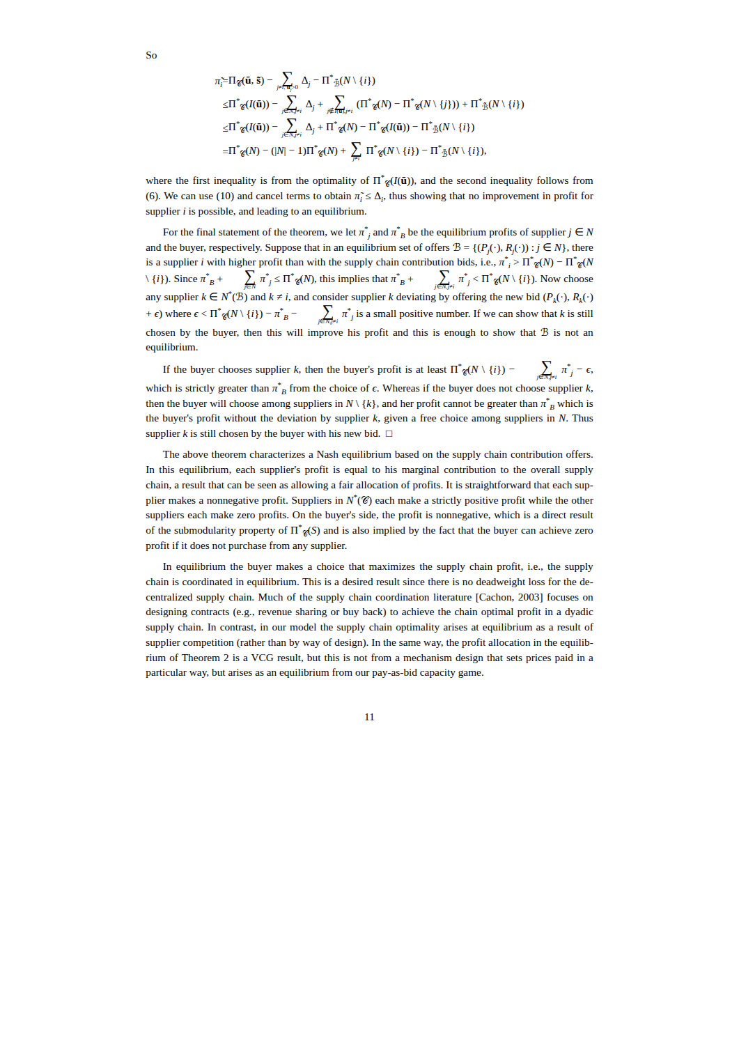So
| π̃ i | = | Π 𝒞 ( ũ , s̃ ) − ∑ j ≠ i , ũ j >0 Δ j − Π * ℬ̃ ( N \ { i }) |
| | ≤ | Π * 𝒞 ( I ( ũ )) − ∑ j ∈ N , j ≠ i Δ j + ∑ j ∉ I ( ũ ), j ≠ i (Π * 𝒞 ( N ) − Π * 𝒞 ( N \ { j })) + Π * ℬ̃ ( N \ { i }) |
| | ≤ | Π * 𝒞 ( I ( ũ )) − ∑ j ∈ N , j ≠ i Δ j + Π * 𝒞 ( N ) − Π * 𝒞 ( I ( ũ )) − Π * ℬ̃ ( N \ { i }) |
| | = | Π * 𝒞 ( N ) − (/ N / − 1)Π * 𝒞 ( N ) + ∑ j ≠ i Π * 𝒞 ( N \ { i }) − Π * ℬ̃ ( N \ { i }), |
where the first inequality is from the optimality of Π*𝒞(I(ũ)), and the second inequality follows from (6). We can use (10) and cancel terms to obtain π̃i ≤ Δi, thus showing that no improvement in profit for supplier i is possible, and leading to an equilibrium.
For the final statement of the theorem, we let π*j and π*B be the equilibrium profits of supplier j ∈ N and the buyer, respectively. Suppose that in an equilibrium set of offers ℬ = {(Pj(·), Rj(·)) : j ∈ N}, there is a supplier i with higher profit than with the supply chain contribution bids, i.e., π*i > Π*𝒞(N) − Π*𝒞(N \ {i}). Since π*B + ∑j∈N π*j ≤ Π*𝒞(N), this implies that π*B + ∑j∈N,j≠i π*j < Π*𝒞(N \ {i}). Now choose any supplier k ∈ N*(ℬ) and k ≠ i, and consider supplier k deviating by offering the new bid (Pk(·), Rk(·) + ϵ) where ϵ < Π*𝒞(N \ {i}) − π*B − ∑j∈N,j≠i π*j is a small positive number. If we can show that k is still chosen by the buyer, then this will improve his profit and this is enough to show that ℬ is not an equilibrium.
If the buyer chooses supplier k, then the buyer's profit is at least Π*𝒞(N \ {i}) − ∑j∈N,j≠i π*j − ϵ, which is strictly greater than π*B from the choice of ϵ. Whereas if the buyer does not choose supplier k, then the buyer will choose among suppliers in N \ {k}, and her profit cannot be greater than π*B which is the buyer's profit without the deviation by supplier k, given a free choice among suppliers in N. Thus supplier k is still chosen by the buyer with his new bid. □
The above theorem characterizes a Nash equilibrium based on the supply chain contribution offers. In this equilibrium, each supplier's profit is equal to his marginal contribution to the overall supply chain, a result that can be seen as allowing a fair allocation of profits. It is straightforward that each supplier makes a nonnegative profit. Suppliers in N*(𝒞) each make a strictly positive profit while the other suppliers each make zero profits. On the buyer's side, the profit is nonnegative, which is a direct result of the submodularity property of Π*𝒞(S) and is also implied by the fact that the buyer can achieve zero profit if it does not purchase from any supplier.
In equilibrium the buyer makes a choice that maximizes the supply chain profit, i.e., the supply chain is coordinated in equilibrium. This is a desired result since there is no deadweight loss for the decentralized supply chain. Much of the supply chain coordination literature [Cachon, 2003] focuses on designing contracts (e.g., revenue sharing or buy back) to achieve the chain optimal profit in a dyadic supply chain. In contrast, in our model the supply chain optimality arises at equilibrium as a result of supplier competition (rather than by way of design). In the same way, the profit allocation in the equilibrium of Theorem 2 is a VCG result, but this is not from a mechanism design that sets prices paid in a particular way, but arises as an equilibrium from our pay-as-bid capacity game.
11